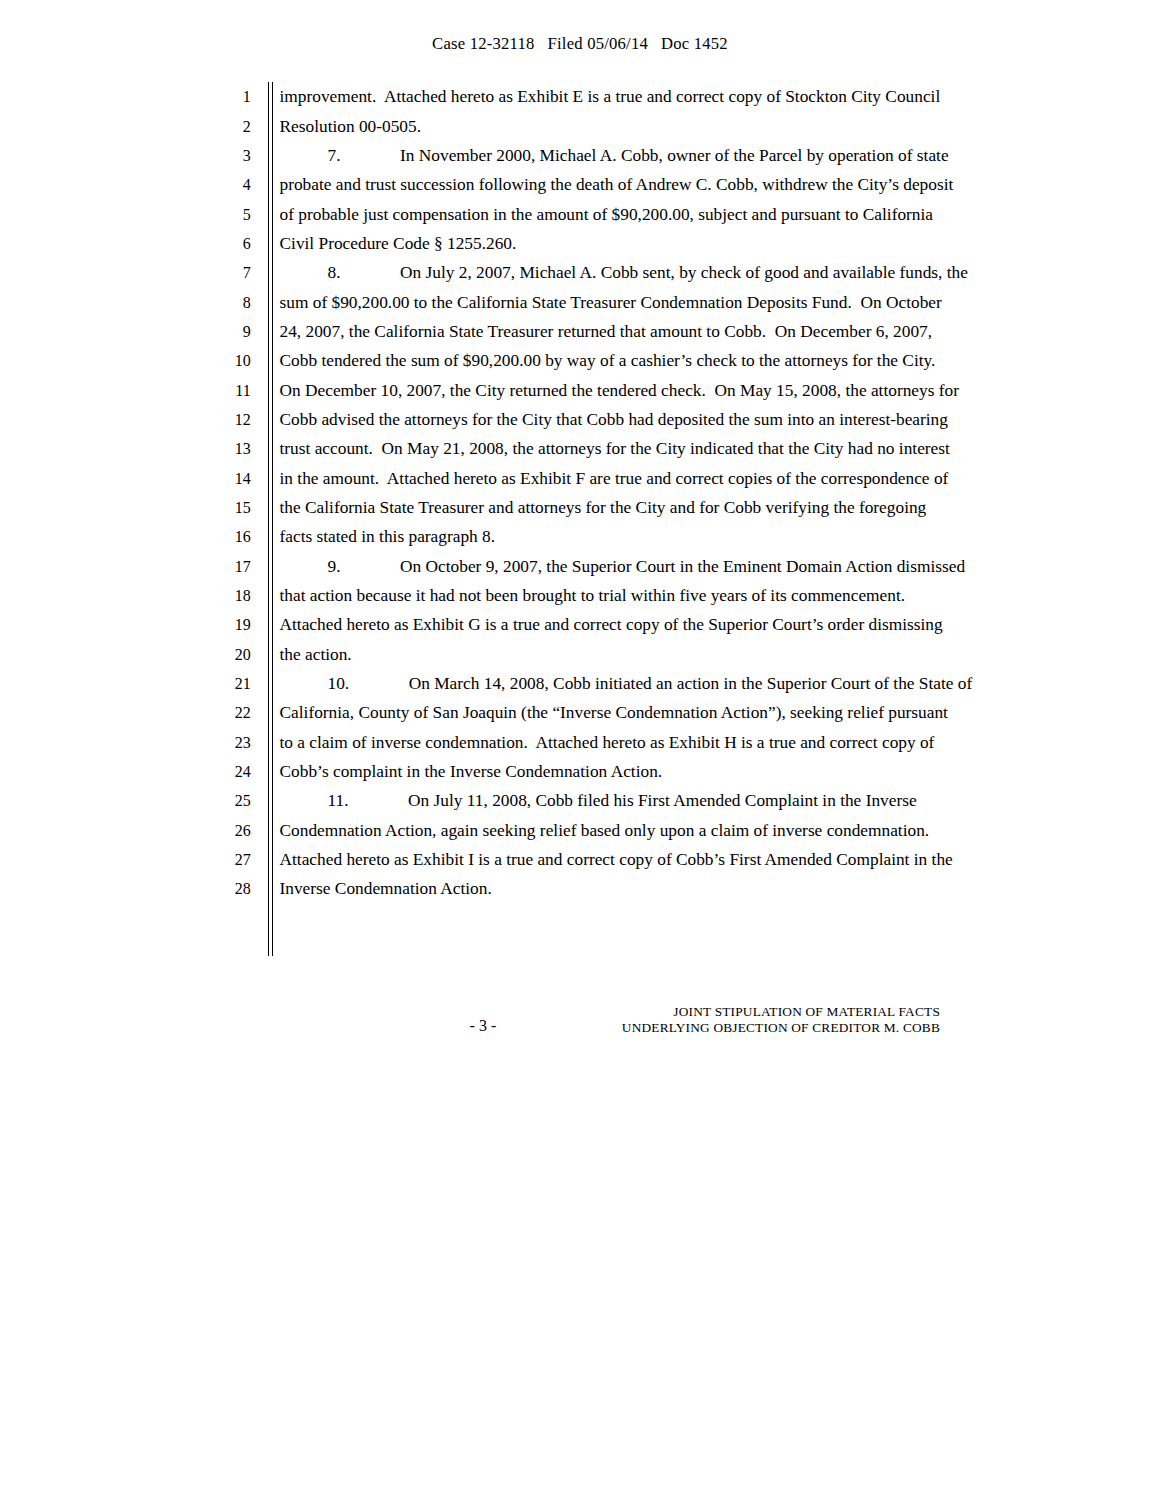Case 12-32118 Filed 05/06/14 Doc 1452
improvement. Attached hereto as Exhibit E is a true and correct copy of Stockton City Council
Resolution 00-0505.
7. In November 2000, Michael A. Cobb, owner of the Parcel by operation of state
probate and trust succession following the death of Andrew C. Cobb, withdrew the City’s deposit
of probable just compensation in the amount of $90,200.00, subject and pursuant to California
Civil Procedure Code § 1255.260.
8. On July 2, 2007, Michael A. Cobb sent, by check of good and available funds, the
sum of $90,200.00 to the California State Treasurer Condemnation Deposits Fund. On October
24, 2007, the California State Treasurer returned that amount to Cobb. On December 6, 2007,
Cobb tendered the sum of $90,200.00 by way of a cashier’s check to the attorneys for the City.
On December 10, 2007, the City returned the tendered check. On May 15, 2008, the attorneys for
Cobb advised the attorneys for the City that Cobb had deposited the sum into an interest-bearing
trust account. On May 21, 2008, the attorneys for the City indicated that the City had no interest
in the amount. Attached hereto as Exhibit F are true and correct copies of the correspondence of
the California State Treasurer and attorneys for the City and for Cobb verifying the foregoing
facts stated in this paragraph 8.
9. On October 9, 2007, the Superior Court in the Eminent Domain Action dismissed
that action because it had not been brought to trial within five years of its commencement.
Attached hereto as Exhibit G is a true and correct copy of the Superior Court’s order dismissing
the action.
10. On March 14, 2008, Cobb initiated an action in the Superior Court of the State of
California, County of San Joaquin (the “Inverse Condemnation Action”), seeking relief pursuant
to a claim of inverse condemnation. Attached hereto as Exhibit H is a true and correct copy of
Cobb’s complaint in the Inverse Condemnation Action.
11. On July 11, 2008, Cobb filed his First Amended Complaint in the Inverse
Condemnation Action, again seeking relief based only upon a claim of inverse condemnation.
Attached hereto as Exhibit I is a true and correct copy of Cobb’s First Amended Complaint in the
Inverse Condemnation Action.
- 3 -
JOINT STIPULATION OF MATERIAL FACTS
UNDERLYING OBJECTION OF CREDITOR M. COBB